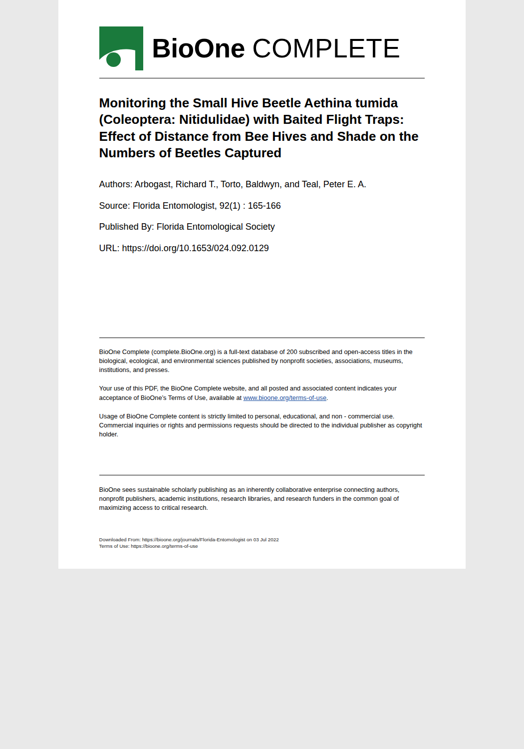Bio One COMPLETE
Monitoring the Small Hive Beetle Aethina tumida (Coleoptera: Nitidulidae) with Baited Flight Traps: Effect of Distance from Bee Hives and Shade on the Numbers of Beetles Captured
Authors: Arbogast, Richard T., Torto, Baldwyn, and Teal, Peter E. A.
Source: Florida Entomologist, 92(1) : 165-166
Published By: Florida Entomological Society
URL: https://doi.org/10.1653/024.092.0129
BioOne Complete (complete.BioOne.org) is a full-text database of 200 subscribed and open-access titles in the biological, ecological, and environmental sciences published by nonprofit societies, associations, museums, institutions, and presses.
Your use of this PDF, the BioOne Complete website, and all posted and associated content indicates your acceptance of BioOne’s Terms of Use, available at www.bioone.org/terms-of-use.
Usage of BioOne Complete content is strictly limited to personal, educational, and non - commercial use. Commercial inquiries or rights and permissions requests should be directed to the individual publisher as copyright holder.
BioOne sees sustainable scholarly publishing as an inherently collaborative enterprise connecting authors, nonprofit publishers, academic institutions, research libraries, and research funders in the common goal of maximizing access to critical research.
Downloaded From: https://bioone.org/journals/Florida-Entomologist on 03 Jul 2022
Terms of Use: https://bioone.org/terms-of-use